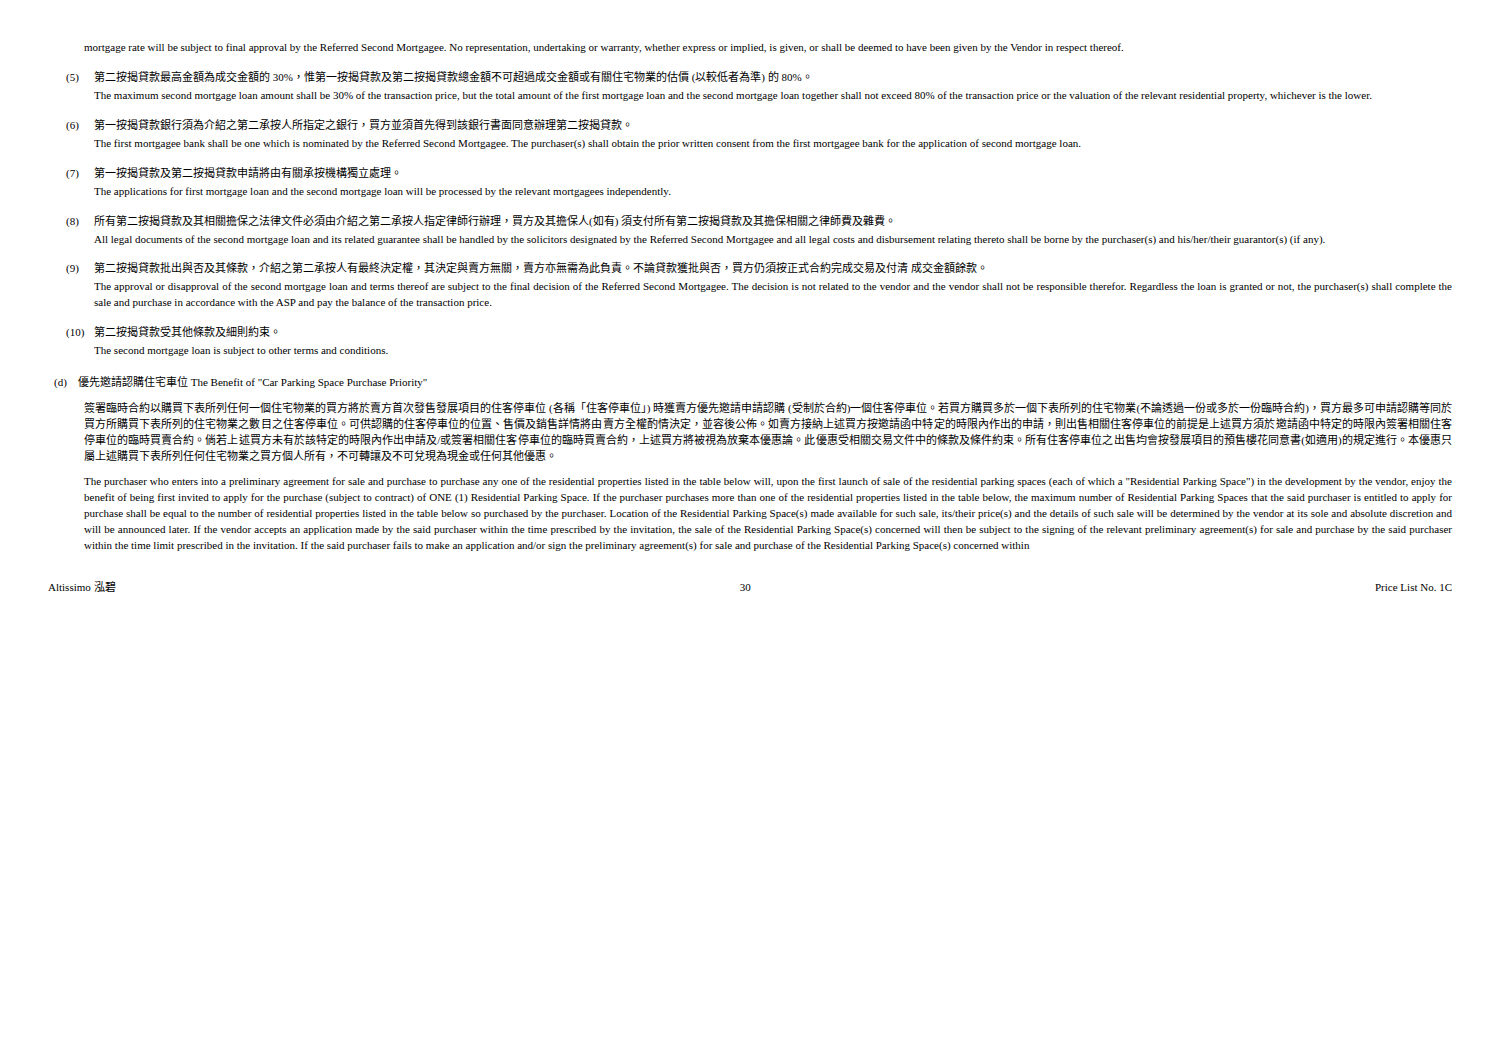mortgage rate will be subject to final approval by the Referred Second Mortgagee. No representation, undertaking or warranty, whether express or implied, is given, or shall be deemed to have been given by the Vendor in respect thereof.
(5)
第二按揭貸款最高金額為成交金額的 30%，惟第一按揭貸款及第二按揭貸款總金額不可超過成交金額或有關住宅物業的估價 (以較低者為準) 的 80%。
The maximum second mortgage loan amount shall be 30% of the transaction price, but the total amount of the first mortgage loan and the second mortgage loan together shall not exceed 80% of the transaction price or the valuation of the relevant residential property, whichever is the lower.
(6)
第一按揭貸款銀行須為介紹之第二承按人所指定之銀行，買方並須首先得到該銀行書面同意辦理第二按揭貸款。
The first mortgagee bank shall be one which is nominated by the Referred Second Mortgagee. The purchaser(s) shall obtain the prior written consent from the first mortgagee bank for the application of second mortgage loan.
(7)
第一按揭貸款及第二按揭貸款申請將由有關承按機構獨立處理。
The applications for first mortgage loan and the second mortgage loan will be processed by the relevant mortgagees independently.
(8)
所有第二按揭貸款及其相關擔保之法律文件必須由介紹之第二承按人指定律師行辦理，買方及其擔保人(如有) 須支付所有第二按揭貸款及其擔保相關之律師費及雜費。
All legal documents of the second mortgage loan and its related guarantee shall be handled by the solicitors designated by the Referred Second Mortgagee and all legal costs and disbursement relating thereto shall be borne by the purchaser(s) and his/her/their guarantor(s) (if any).
(9)
第二按揭貸款批出與否及其條款，介紹之第二承按人有最終決定權，其決定與賣方無關，賣方亦無需為此負責。不論貸款獲批與否，買方仍須按正式合約完成交易及付清 成交金額餘款。
The approval or disapproval of the second mortgage loan and terms thereof are subject to the final decision of the Referred Second Mortgagee. The decision is not related to the vendor and the vendor shall not be responsible therefor. Regardless the loan is granted or not, the purchaser(s) shall complete the sale and purchase in accordance with the ASP and pay the balance of the transaction price.
(10)
第二按揭貸款受其他條款及細則約束。
The second mortgage loan is subject to other terms and conditions.
(d)
優先邀請認購住宅車位 The Benefit of "Car Parking Space Purchase Priority"
簽署臨時合約以購買下表所列任何一個住宅物業的買方將於賣方首次發售發展項目的住客停車位 (各稱「住客停車位」) 時獲賣方優先邀請申請認購 (受制於合約)一個住客停車位。若買方購買多於一個下表所列的住宅物業(不論透過一份或多於一份臨時合約)，買方最多可申請認購等同於買方所購買下表所列的住宅物業之數目之住客停車位。可供認購的住客停車位的位置、售價及銷售詳情將由賣方全權酌情決定，並容後公佈。如賣方接納上述買方按邀請函中特定的時限內作出的申請，則出售相關住客停車位的前提是上述買方須於邀請函中特定的時限內簽署相關住客停車位的臨時買賣合約。倘若上述買方未有於該特定的時限內作出申請及/或簽署相關住客停車位的臨時買賣合約，上述買方將被視為放棄本優惠論。此優惠受相關交易文件中的條款及條件約束。所有住客停車位之出售均會按發展項目的預售樓花同意書(如適用)的規定進行。本優惠只屬上述購買下表所列任何住宅物業之買方個人所有，不可轉讓及不可兌現為現金或任何其他優惠。
The purchaser who enters into a preliminary agreement for sale and purchase to purchase any one of the residential properties listed in the table below will, upon the first launch of sale of the residential parking spaces (each of which a "Residential Parking Space") in the development by the vendor, enjoy the benefit of being first invited to apply for the purchase (subject to contract) of ONE (1) Residential Parking Space. If the purchaser purchases more than one of the residential properties listed in the table below, the maximum number of Residential Parking Spaces that the said purchaser is entitled to apply for purchase shall be equal to the number of residential properties listed in the table below so purchased by the purchaser. Location of the Residential Parking Space(s) made available for such sale, its/their price(s) and the details of such sale will be determined by the vendor at its sole and absolute discretion and will be announced later. If the vendor accepts an application made by the said purchaser within the time prescribed by the invitation, the sale of the Residential Parking Space(s) concerned will then be subject to the signing of the relevant preliminary agreement(s) for sale and purchase by the said purchaser within the time limit prescribed in the invitation. If the said purchaser fails to make an application and/or sign the preliminary agreement(s) for sale and purchase of the Residential Parking Space(s) concerned within
Altissimo 泓碧
30
Price List No. 1C